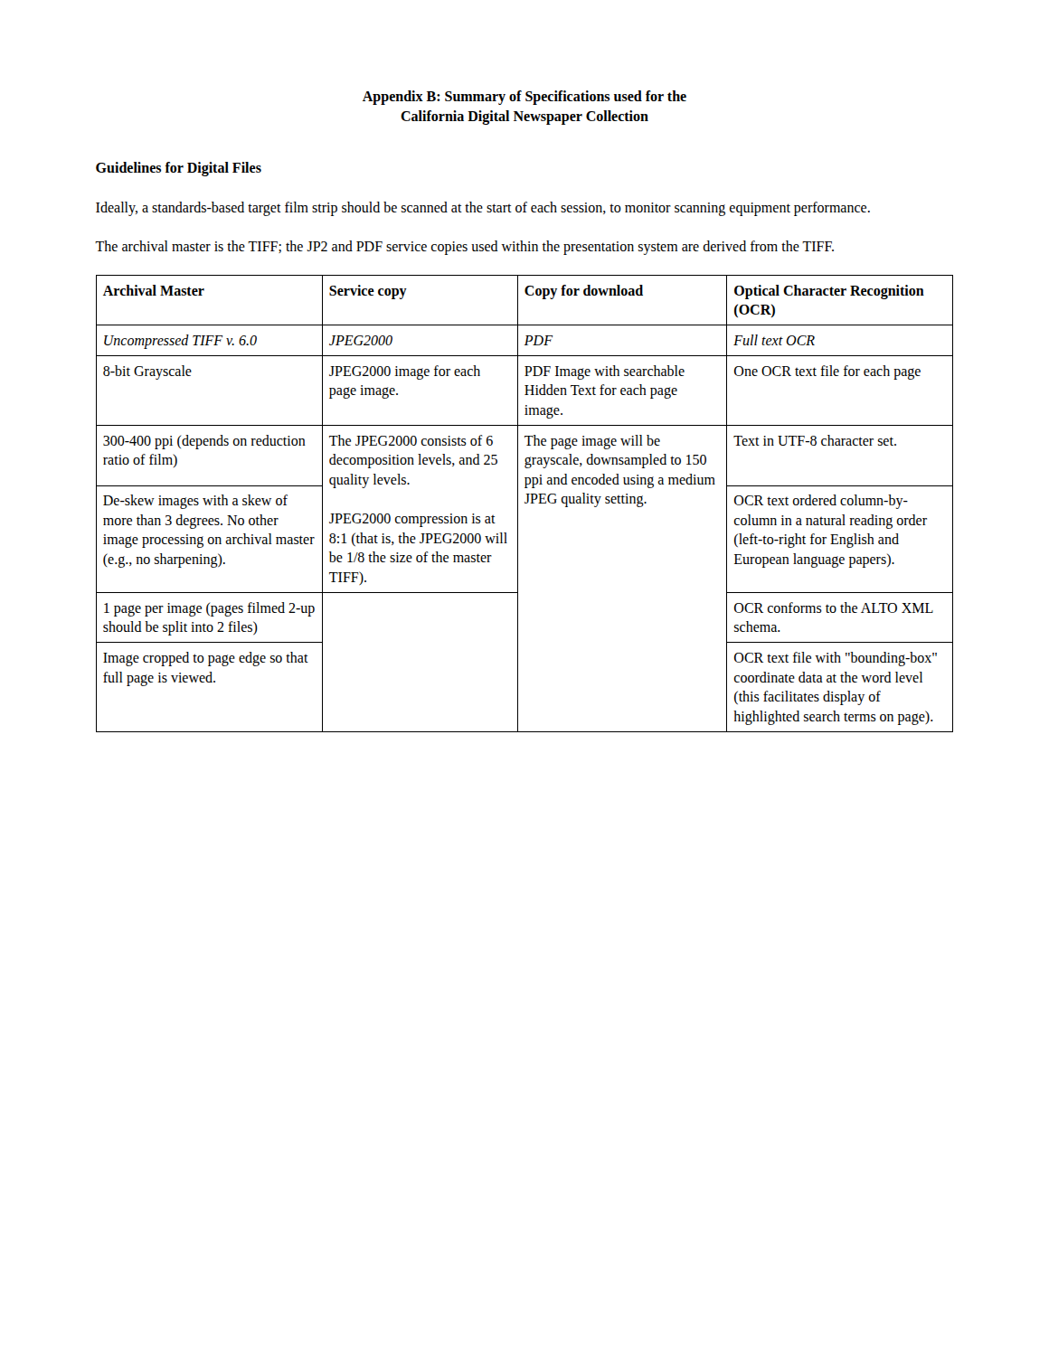Appendix B: Summary of Specifications used for the
California Digital Newspaper Collection
Guidelines for Digital Files
Ideally, a standards-based target film strip should be scanned at the start of each session, to monitor scanning equipment performance.
The archival master is the TIFF; the JP2 and PDF service copies used within the presentation system are derived from the TIFF.
| Archival Master | Service copy | Copy for download | Optical Character Recognition (OCR) |
| --- | --- | --- | --- |
| Uncompressed TIFF v. 6.0 | JPEG2000 | PDF | Full text OCR |
| 8-bit Grayscale | JPEG2000 image for each page image. | PDF Image with searchable Hidden Text for each page image. | One OCR text file for each page |
| 300-400 ppi (depends on reduction ratio of film) | The JPEG2000 consists of 6 decomposition levels, and 25 quality levels. JPEG2000 compression is at 8:1 (that is, the JPEG2000 will be 1/8 the size of the master TIFF). | The page image will be grayscale, downsampled to 150 ppi and encoded using a medium JPEG quality setting. | Text in UTF-8 character set. |
| De-skew images with a skew of more than 3 degrees. No other image processing on archival master (e.g., no sharpening). | OCR text ordered column-by-column in a natural reading order (left-to-right for English and European language papers). |
| 1 page per image (pages filmed 2-up should be split into 2 files) | | OCR conforms to the ALTO XML schema. |
| Image cropped to page edge so that full page is viewed. | OCR text file with "bounding-box" coordinate data at the word level (this facilitates display of highlighted search terms on page). |